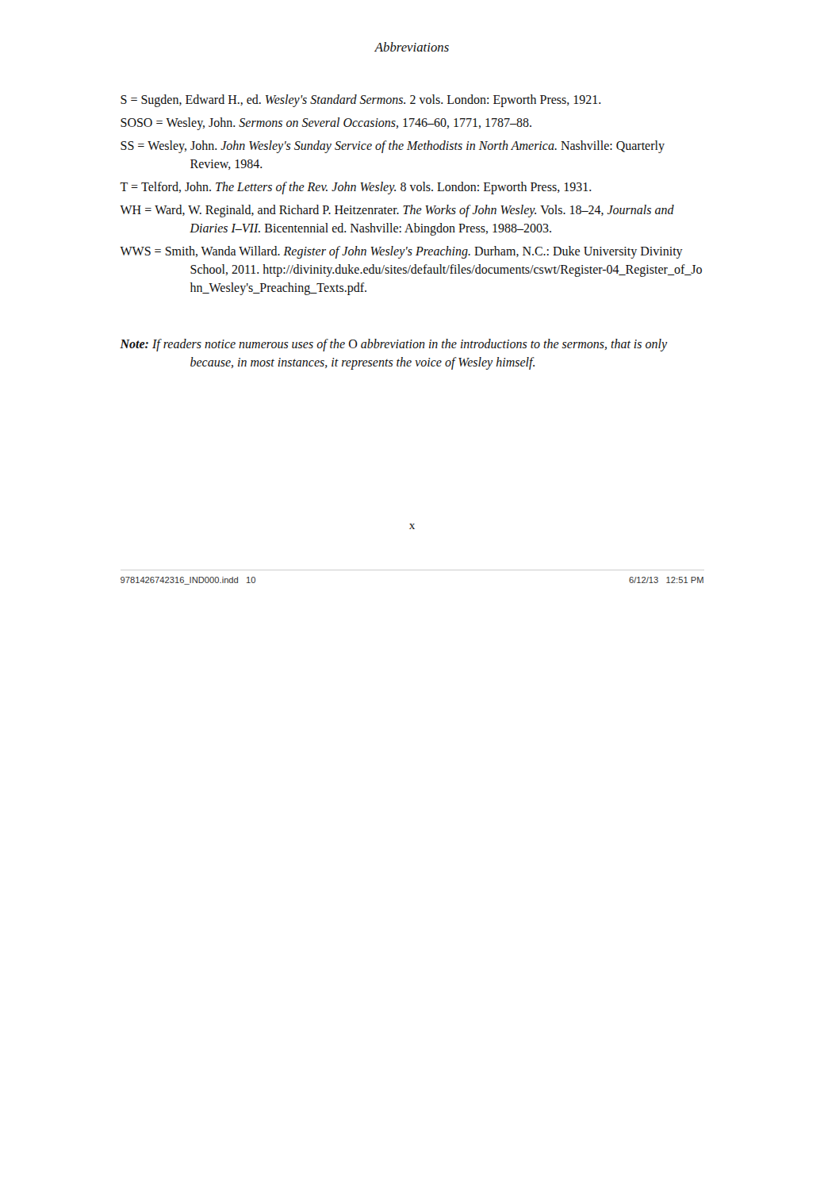Abbreviations
S
Sugden, Edward H., ed. Wesley's Standard Sermons. 2 vols. London: Epworth Press, 1921.
SOSO
Wesley, John. Sermons on Several Occasions, 1746–60, 1771, 1787–88.
SS
Wesley, John. John Wesley's Sunday Service of the Methodists in North America. Nashville: Quarterly Review, 1984.
T
Telford, John. The Letters of the Rev. John Wesley. 8 vols. London: Epworth Press, 1931.
WH
Ward, W. Reginald, and Richard P. Heitzenrater. The Works of John Wesley. Vols. 18–24, Journals and Diaries I–VII. Bicentennial ed. Nashville: Abingdon Press, 1988–2003.
WWS
Smith, Wanda Willard. Register of John Wesley's Preaching. Durham, N.C.: Duke University Divinity School, 2011. http://divinity.duke.edu/sites/default/files/documents/cswt/Register-04_Register_of_John_Wesley's_Preaching_Texts.pdf.
Note: If readers notice numerous uses of the O abbreviation in the introductions to the sermons, that is only because, in most instances, it represents the voice of Wesley himself.
x
9781426742316_IND000.indd 10 6/12/13 12:51 PM